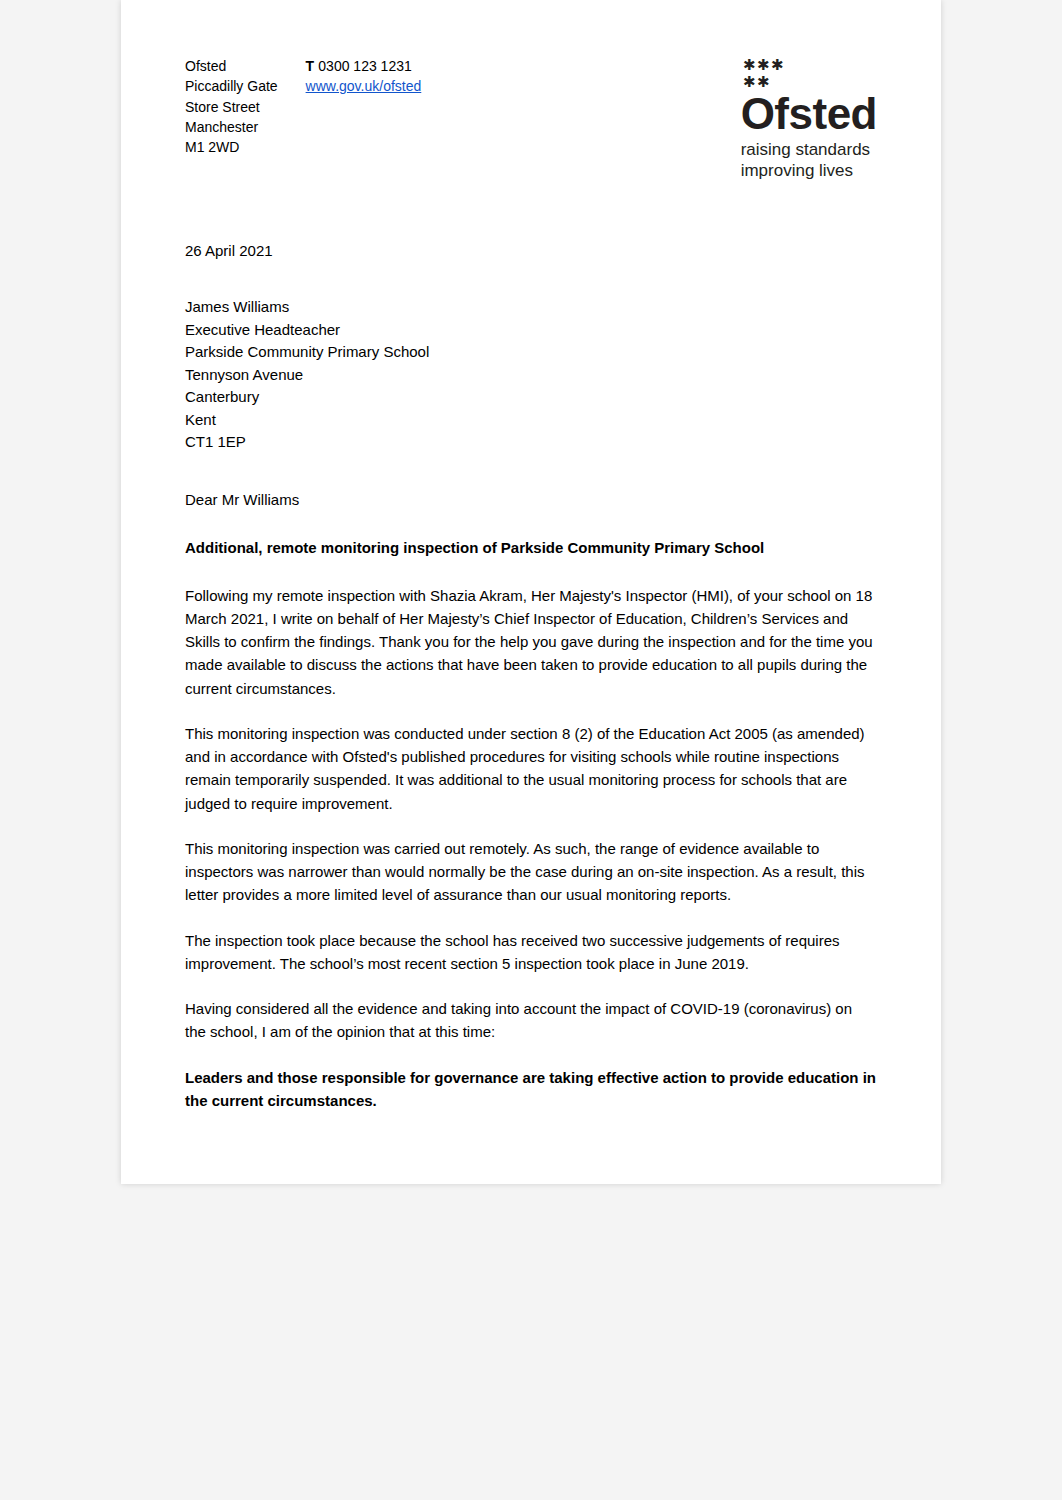Ofsted
Piccadilly Gate
Store Street
Manchester
M1 2WD T 0300 123 1231
www.gov.uk/ofsted
✱✱✱
✱✱
Ofsted
raising standards
improving lives
26 April 2021
James Williams
Executive Headteacher
Parkside Community Primary School
Tennyson Avenue
Canterbury
Kent
CT1 1EP
Dear Mr Williams
Additional, remote monitoring inspection of Parkside Community Primary School
Following my remote inspection with Shazia Akram, Her Majesty's Inspector (HMI), of your school on 18 March 2021, I write on behalf of Her Majesty’s Chief Inspector of Education, Children’s Services and Skills to confirm the findings. Thank you for the help you gave during the inspection and for the time you made available to discuss the actions that have been taken to provide education to all pupils during the current circumstances.
This monitoring inspection was conducted under section 8 (2) of the Education Act 2005 (as amended) and in accordance with Ofsted's published procedures for visiting schools while routine inspections remain temporarily suspended. It was additional to the usual monitoring process for schools that are judged to require improvement.
This monitoring inspection was carried out remotely. As such, the range of evidence available to inspectors was narrower than would normally be the case during an on-site inspection. As a result, this letter provides a more limited level of assurance than our usual monitoring reports.
The inspection took place because the school has received two successive judgements of requires improvement. The school’s most recent section 5 inspection took place in June 2019.
Having considered all the evidence and taking into account the impact of COVID-19 (coronavirus) on the school, I am of the opinion that at this time:
Leaders and those responsible for governance are taking effective action to provide education in the current circumstances.